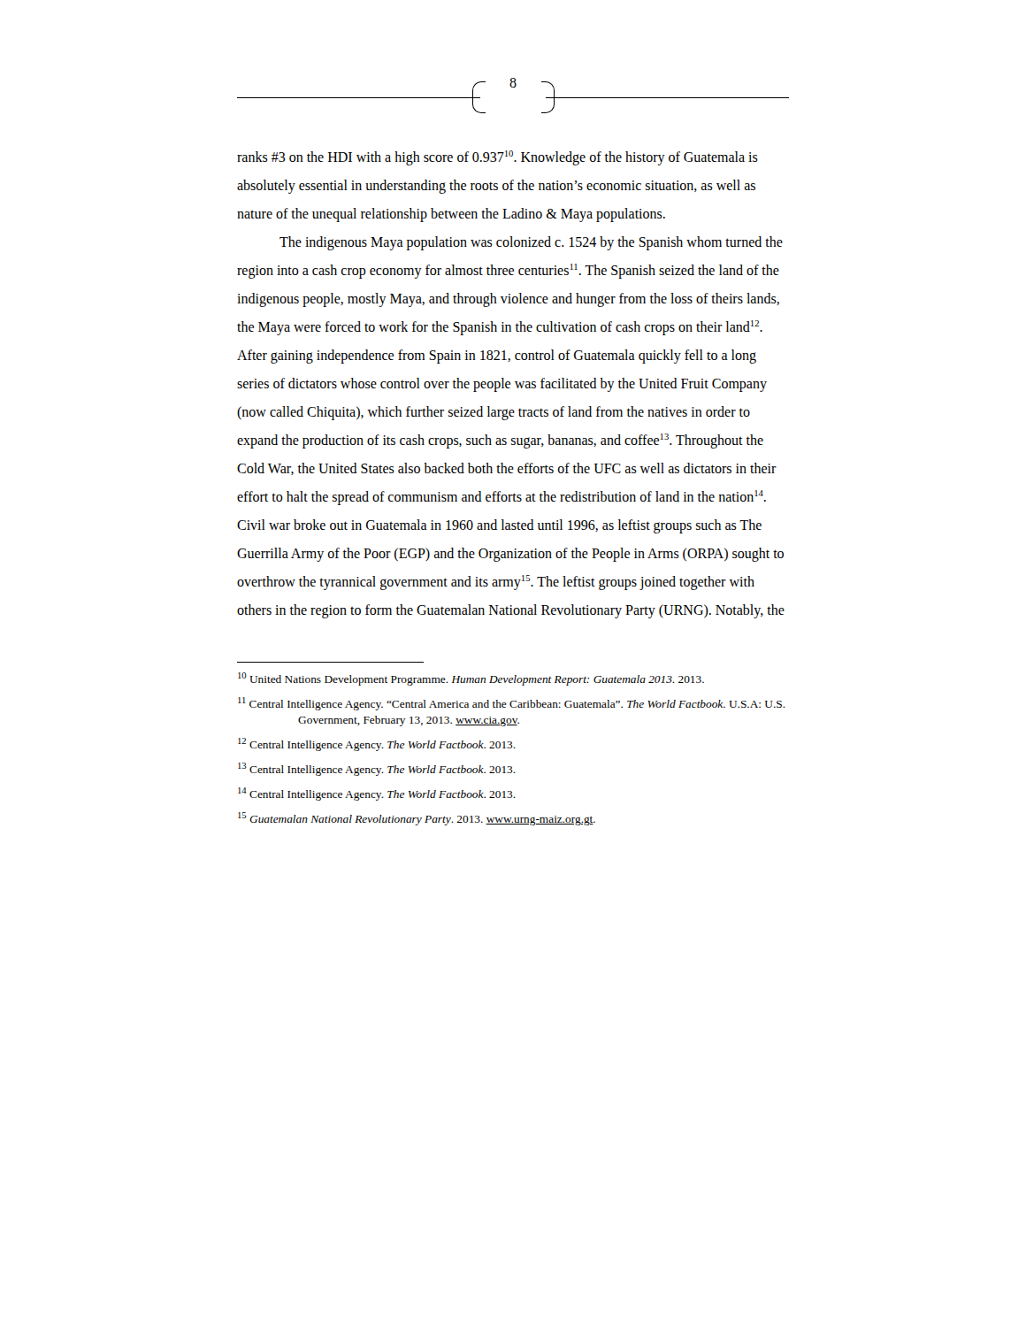8
ranks #3 on the HDI with a high score of 0.93710. Knowledge of the history of Guatemala is absolutely essential in understanding the roots of the nation’s economic situation, as well as nature of the unequal relationship between the Ladino & Maya populations.
The indigenous Maya population was colonized c. 1524 by the Spanish whom turned the region into a cash crop economy for almost three centuries11. The Spanish seized the land of the indigenous people, mostly Maya, and through violence and hunger from the loss of theirs lands, the Maya were forced to work for the Spanish in the cultivation of cash crops on their land12. After gaining independence from Spain in 1821, control of Guatemala quickly fell to a long series of dictators whose control over the people was facilitated by the United Fruit Company (now called Chiquita), which further seized large tracts of land from the natives in order to expand the production of its cash crops, such as sugar, bananas, and coffee13. Throughout the Cold War, the United States also backed both the efforts of the UFC as well as dictators in their effort to halt the spread of communism and efforts at the redistribution of land in the nation14. Civil war broke out in Guatemala in 1960 and lasted until 1996, as leftist groups such as The Guerrilla Army of the Poor (EGP) and the Organization of the People in Arms (ORPA) sought to overthrow the tyrannical government and its army15. The leftist groups joined together with others in the region to form the Guatemalan National Revolutionary Party (URNG). Notably, the
10 United Nations Development Programme. Human Development Report: Guatemala 2013. 2013.
11 Central Intelligence Agency. “Central America and the Caribbean: Guatemala”. The World Factbook. U.S.A: U.S. Government, February 13, 2013. www.cia.gov.
12 Central Intelligence Agency. The World Factbook. 2013.
13 Central Intelligence Agency. The World Factbook. 2013.
14 Central Intelligence Agency. The World Factbook. 2013.
15 Guatemalan National Revolutionary Party. 2013. www.urng-maiz.org.gt.